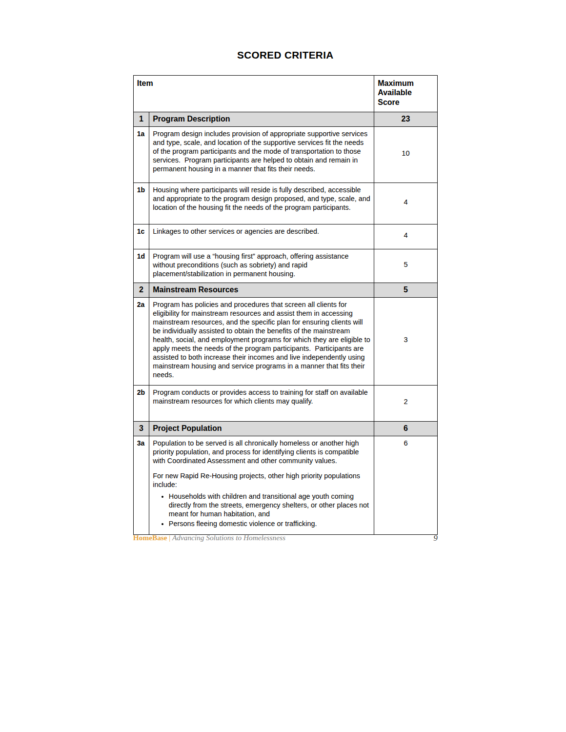SCORED CRITERIA
| Item | Maximum Available Score |
| 1 | Program Description | 23 |
| 1a | Program design includes provision of appropriate supportive services and type, scale, and location of the supportive services fit the needs of the program participants and the mode of transportation to those services. Program participants are helped to obtain and remain in permanent housing in a manner that fits their needs. | 10 |
| 1b | Housing where participants will reside is fully described, accessible and appropriate to the program design proposed, and type, scale, and location of the housing fit the needs of the program participants. | 4 |
| 1c | Linkages to other services or agencies are described. | 4 |
| 1d | Program will use a “housing first” approach, offering assistance without preconditions (such as sobriety) and rapid placement/stabilization in permanent housing. | 5 |
| 2 | Mainstream Resources | 5 |
| 2a | Program has policies and procedures that screen all clients for eligibility for mainstream resources and assist them in accessing mainstream resources, and the specific plan for ensuring clients will be individually assisted to obtain the benefits of the mainstream health, social, and employment programs for which they are eligible to apply meets the needs of the program participants. Participants are assisted to both increase their incomes and live independently using mainstream housing and service programs in a manner that fits their needs. | 3 |
| 2b | Program conducts or provides access to training for staff on available mainstream resources for which clients may qualify. | 2 |
| 3 | Project Population | 6 |
| 3a | Population to be served is all chronically homeless or another high priority population, and process for identifying clients is compatible with Coordinated Assessment and other community values. For new Rapid Re-Housing projects, other high priority populations include: Households with children and transitional age youth coming directly from the streets, emergency shelters, or other places not meant for human habitation, and Persons fleeing domestic violence or trafficking. | 6 |
9 HomeBase | Advancing Solutions to Homelessness